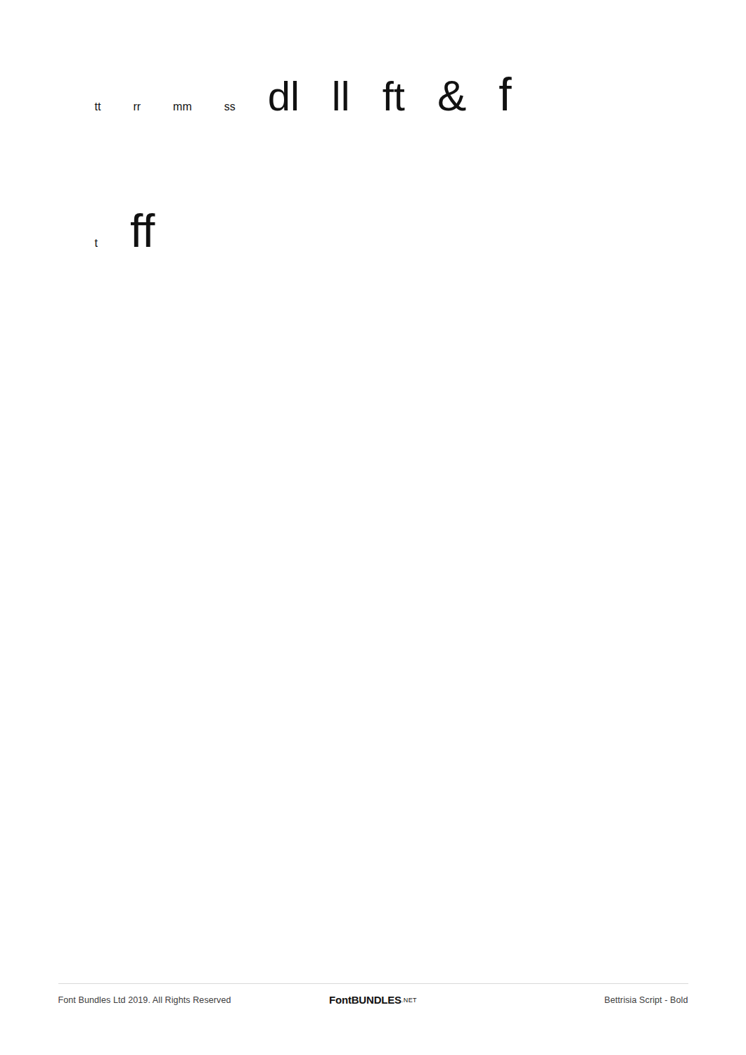tt rr mm ss dl ll ft & f
t ff
Font Bundles Ltd 2019. All Rights Reserved
FontBUNDLES.NET
Bettrisia Script - Bold